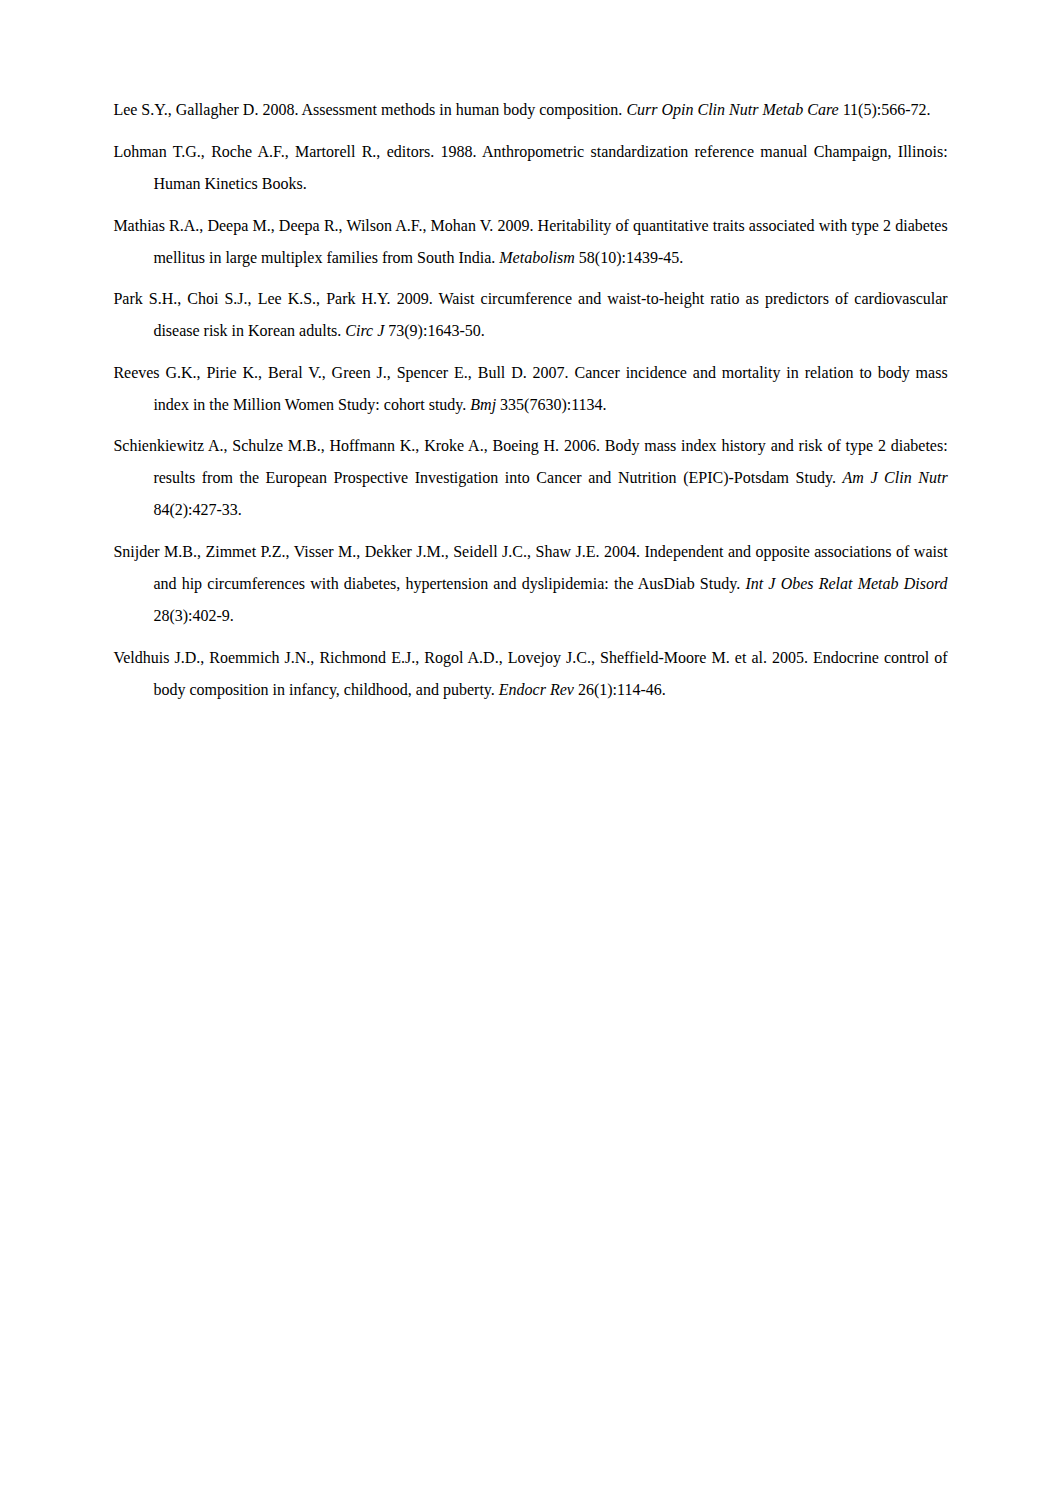Lee S.Y., Gallagher D. 2008. Assessment methods in human body composition. Curr Opin Clin Nutr Metab Care 11(5):566-72.
Lohman T.G., Roche A.F., Martorell R., editors. 1988. Anthropometric standardization reference manual Champaign, Illinois: Human Kinetics Books.
Mathias R.A., Deepa M., Deepa R., Wilson A.F., Mohan V. 2009. Heritability of quantitative traits associated with type 2 diabetes mellitus in large multiplex families from South India. Metabolism 58(10):1439-45.
Park S.H., Choi S.J., Lee K.S., Park H.Y. 2009. Waist circumference and waist-to-height ratio as predictors of cardiovascular disease risk in Korean adults. Circ J 73(9):1643-50.
Reeves G.K., Pirie K., Beral V., Green J., Spencer E., Bull D. 2007. Cancer incidence and mortality in relation to body mass index in the Million Women Study: cohort study. Bmj 335(7630):1134.
Schienkiewitz A., Schulze M.B., Hoffmann K., Kroke A., Boeing H. 2006. Body mass index history and risk of type 2 diabetes: results from the European Prospective Investigation into Cancer and Nutrition (EPIC)-Potsdam Study. Am J Clin Nutr 84(2):427-33.
Snijder M.B., Zimmet P.Z., Visser M., Dekker J.M., Seidell J.C., Shaw J.E. 2004. Independent and opposite associations of waist and hip circumferences with diabetes, hypertension and dyslipidemia: the AusDiab Study. Int J Obes Relat Metab Disord 28(3):402-9.
Veldhuis J.D., Roemmich J.N., Richmond E.J., Rogol A.D., Lovejoy J.C., Sheffield-Moore M. et al. 2005. Endocrine control of body composition in infancy, childhood, and puberty. Endocr Rev 26(1):114-46.